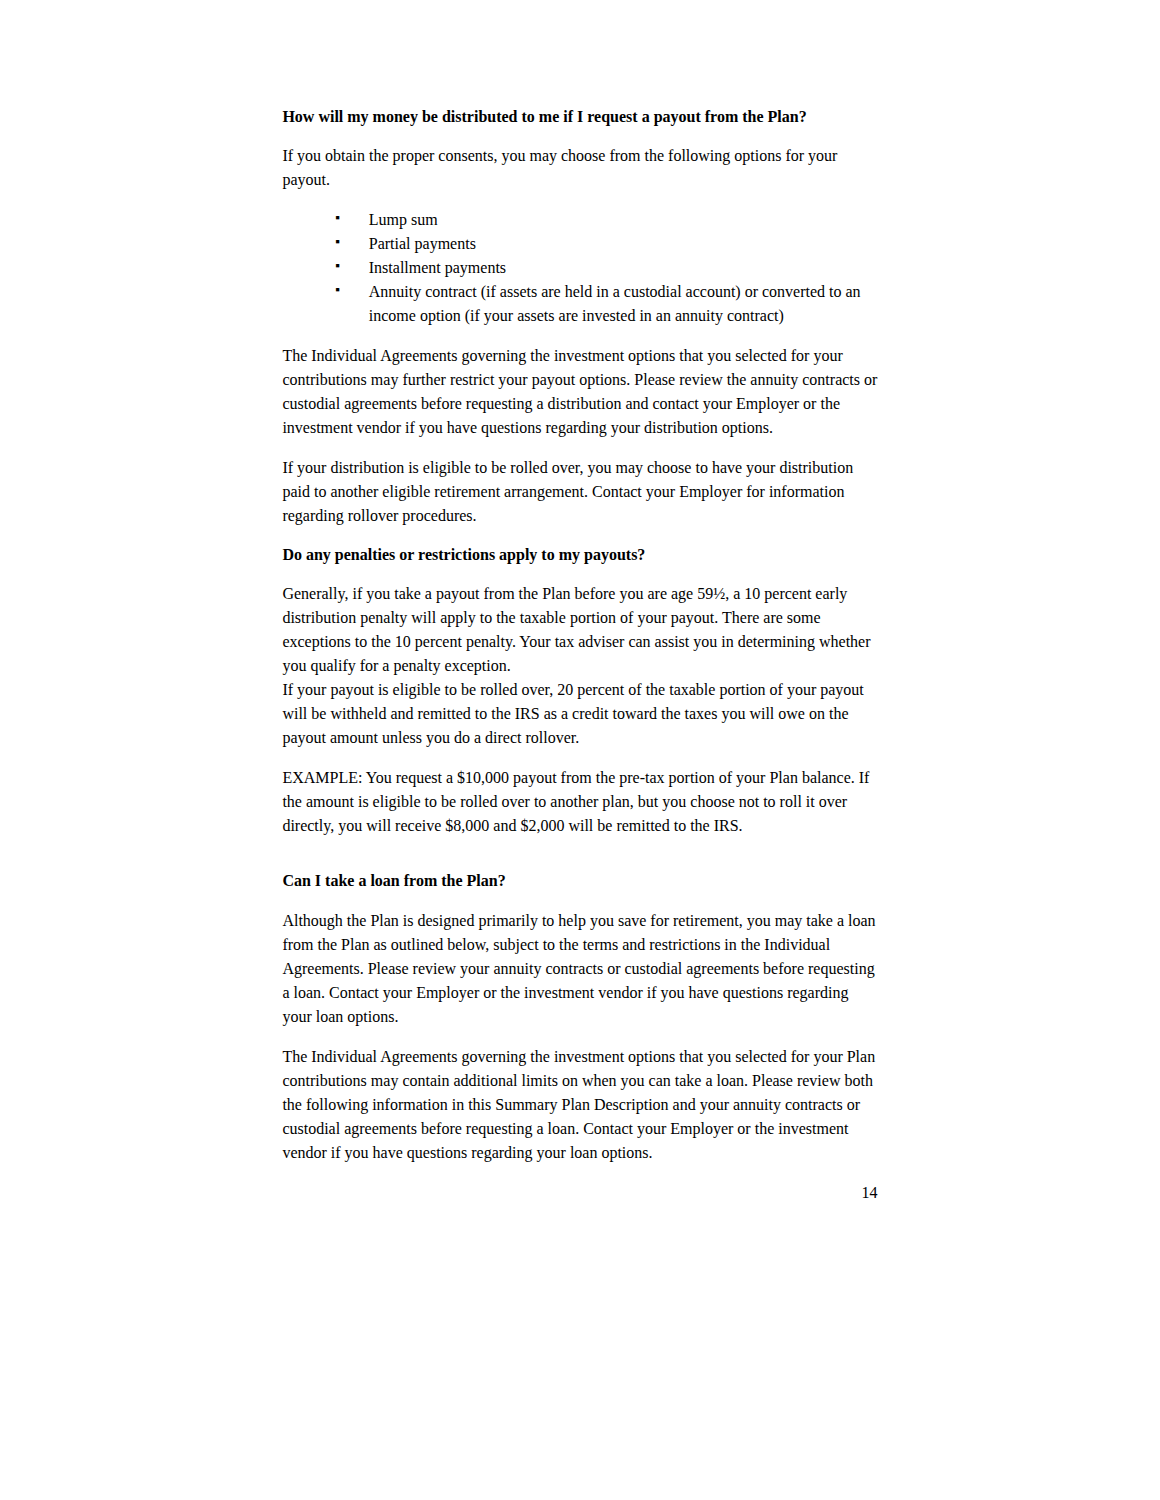How will my money be distributed to me if I request a payout from the Plan?
If you obtain the proper consents, you may choose from the following options for your payout.
Lump sum
Partial payments
Installment payments
Annuity contract (if assets are held in a custodial account) or converted to an income option (if your assets are invested in an annuity contract)
The Individual Agreements governing the investment options that you selected for your contributions may further restrict your payout options. Please review the annuity contracts or custodial agreements before requesting a distribution and contact your Employer or the investment vendor if you have questions regarding your distribution options.
If your distribution is eligible to be rolled over, you may choose to have your distribution paid to another eligible retirement arrangement. Contact your Employer for information regarding rollover procedures.
Do any penalties or restrictions apply to my payouts?
Generally, if you take a payout from the Plan before you are age 59½, a 10 percent early distribution penalty will apply to the taxable portion of your payout. There are some exceptions to the 10 percent penalty. Your tax adviser can assist you in determining whether you qualify for a penalty exception.
If your payout is eligible to be rolled over, 20 percent of the taxable portion of your payout will be withheld and remitted to the IRS as a credit toward the taxes you will owe on the payout amount unless you do a direct rollover.
EXAMPLE: You request a $10,000 payout from the pre-tax portion of your Plan balance. If the amount is eligible to be rolled over to another plan, but you choose not to roll it over directly, you will receive $8,000 and $2,000 will be remitted to the IRS.
Can I take a loan from the Plan?
Although the Plan is designed primarily to help you save for retirement, you may take a loan from the Plan as outlined below, subject to the terms and restrictions in the Individual Agreements. Please review your annuity contracts or custodial agreements before requesting a loan. Contact your Employer or the investment vendor if you have questions regarding your loan options.
The Individual Agreements governing the investment options that you selected for your Plan contributions may contain additional limits on when you can take a loan. Please review both the following information in this Summary Plan Description and your annuity contracts or custodial agreements before requesting a loan. Contact your Employer or the investment vendor if you have questions regarding your loan options.
14